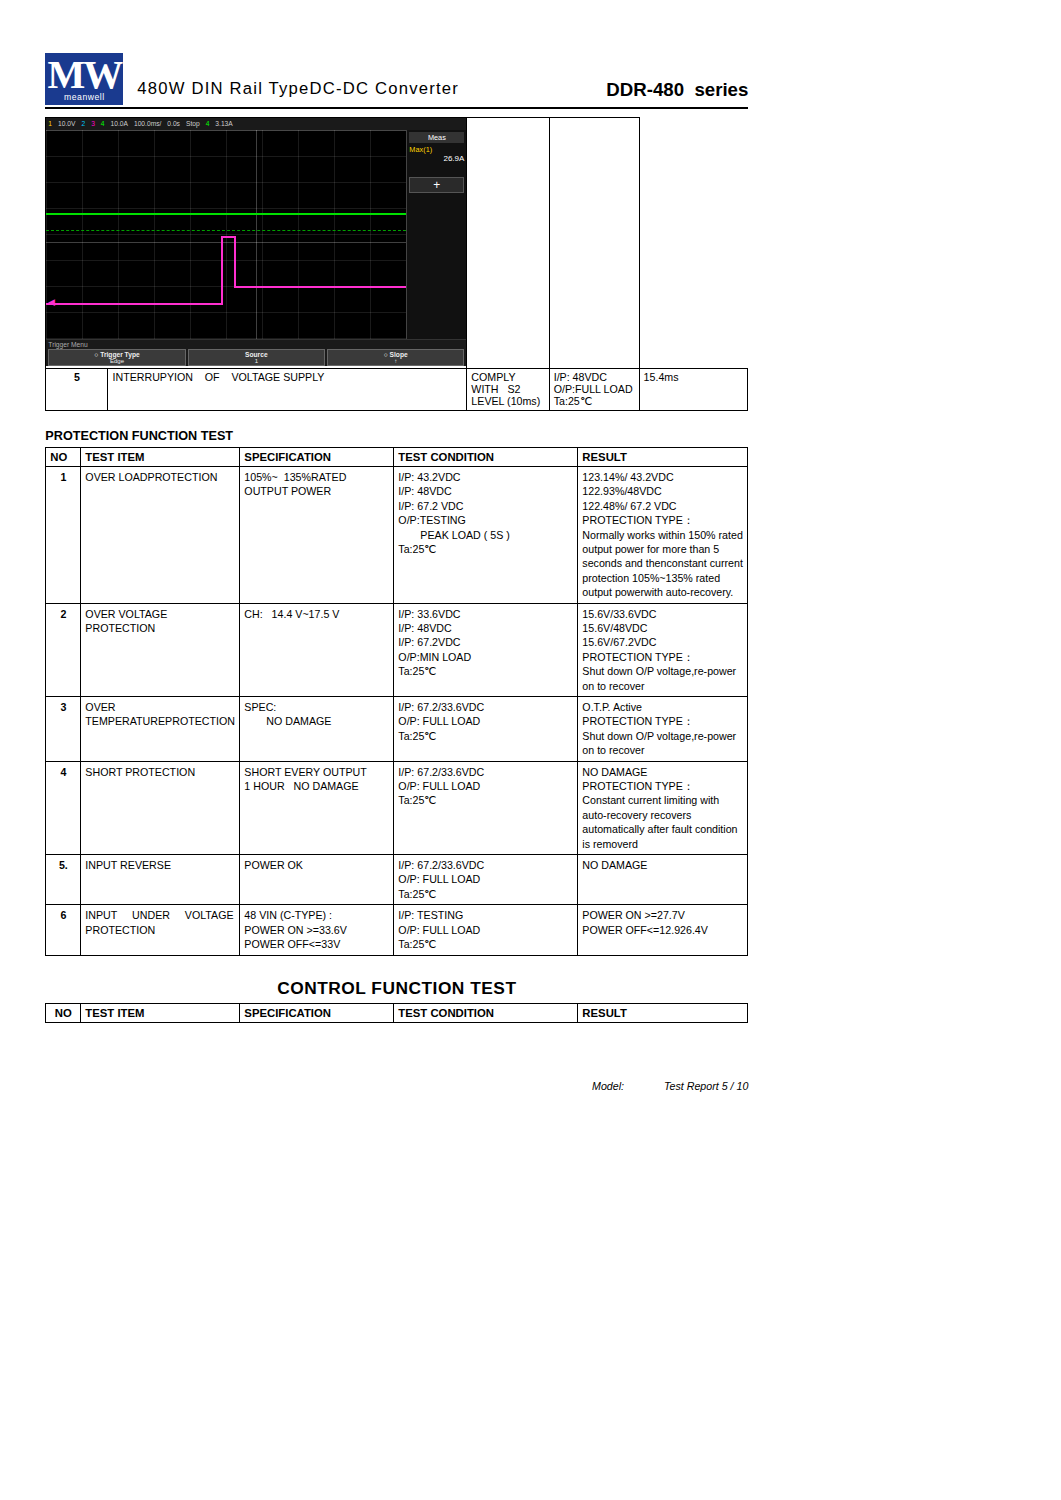MW
meanwell
480W DIN Rail TypeDC-DC Converter
DDR-480 series
| 1 10.0V 2 3 4 10.0A 100.0ms/ 0.0s Stop 4 3.13A ◀ ◀ Meas Max(1) 26.9A + Trigger Menu ○ Trigger Type Edge Source 1 ○ Slope ↑ | | |
| 5 | INTERRUPYION OF VOLTAGE SUPPLY | COMPLY WITH S2 LEVEL (10ms) | I/P: 48VDC O/P:FULL LOAD Ta:25℃ | 15.4ms |
PROTECTION FUNCTION TEST
| NO | TEST ITEM | SPECIFICATION | TEST CONDITION | RESULT |
| --- | --- | --- | --- | --- |
| 1 | OVER LOADPROTECTION | 105%~ 135%RATED OUTPUT POWER | I/P: 43.2VDC I/P: 48VDC I/P: 67.2 VDC O/P:TESTING PEAK LOAD ( 5S ) Ta:25℃ | 123.14%/ 43.2VDC 122.93%/48VDC 122.48%/ 67.2 VDC PROTECTION TYPE： Normally works within 150% rated output power for more than 5 seconds and thenconstant current protection 105%~135% rated output powerwith auto-recovery. |
| 2 | OVER VOLTAGE PROTECTION | CH: 14.4 V~17.5 V | I/P: 33.6VDC I/P: 48VDC I/P: 67.2VDC O/P:MIN LOAD Ta:25℃ | 15.6V/33.6VDC 15.6V/48VDC 15.6V/67.2VDC PROTECTION TYPE： Shut down O/P voltage,re-power on to recover |
| 3 | OVER TEMPERATUREPROTECTION | SPEC: NO DAMAGE | I/P: 67.2/33.6VDC O/P: FULL LOAD Ta:25℃ | O.T.P. Active PROTECTION TYPE： Shut down O/P voltage,re-power on to recover |
| 4 | SHORT PROTECTION | SHORT EVERY OUTPUT 1 HOUR NO DAMAGE | I/P: 67.2/33.6VDC O/P: FULL LOAD Ta:25℃ | NO DAMAGE PROTECTION TYPE： Constant current limiting with auto-recovery recovers automatically after fault condition is removerd |
| 5. | INPUT REVERSE | POWER OK | I/P: 67.2/33.6VDC O/P: FULL LOAD Ta:25℃ | NO DAMAGE |
| 6 | INPUT UNDER VOLTAGE PROTECTION | 48 VIN (C-TYPE) : POWER ON >=33.6V POWER OFF<=33V | I/P: TESTING O/P: FULL LOAD Ta:25℃ | POWER ON >=27.7V POWER OFF<=12.926.4V |
CONTROL FUNCTION TEST
| NO | TEST ITEM | SPECIFICATION | TEST CONDITION | RESULT |
| --- | --- | --- | --- | --- |
Model: Test Report 5 / 10